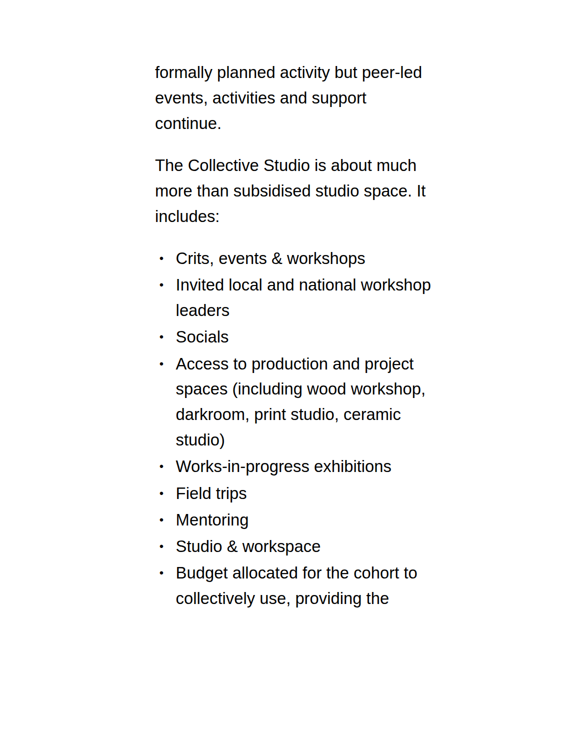formally planned activity but peer-led events, activities and support continue.
The Collective Studio is about much more than subsidised studio space. It includes:
Crits, events & workshops
Invited local and national workshop leaders
Socials
Access to production and project spaces (including wood workshop, darkroom, print studio, ceramic studio)
Works-in-progress exhibitions
Field trips
Mentoring
Studio & workspace
Budget allocated for the cohort to collectively use, providing the